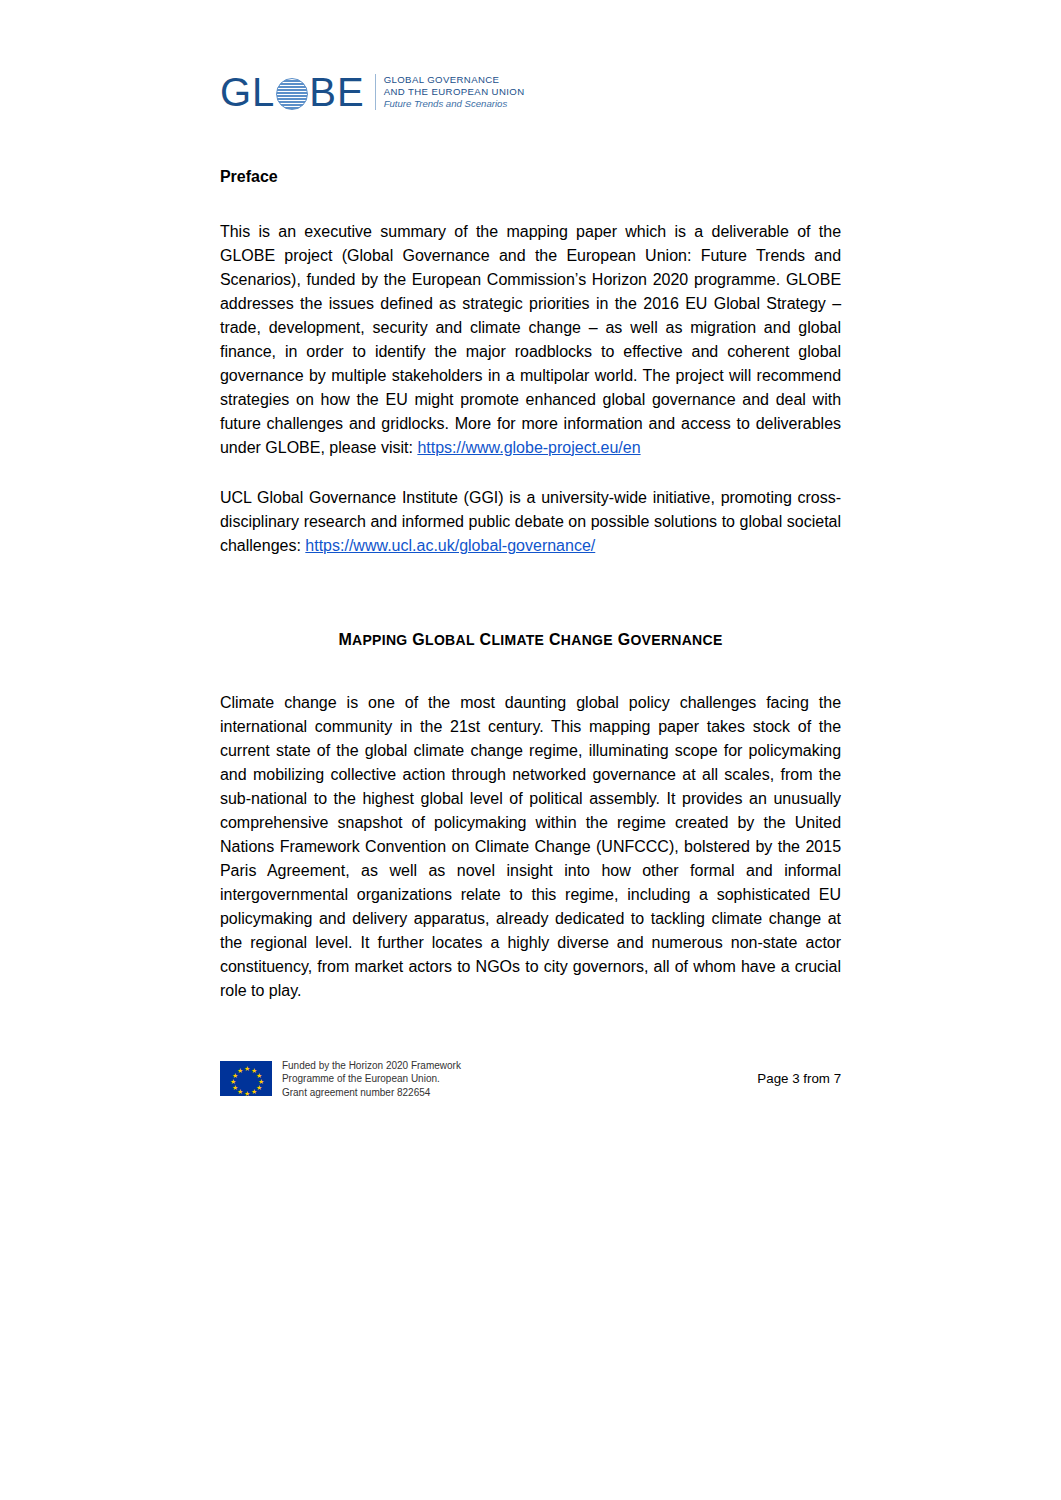GL BE
Global Governance
and the European Union
Future Trends and Scenarios
Preface
This is an executive summary of the mapping paper which is a deliverable of the GLOBE project (Global Governance and the European Union: Future Trends and Scenarios), funded by the European Commission’s Horizon 2020 programme. GLOBE addresses the issues defined as strategic priorities in the 2016 EU Global Strategy – trade, development, security and climate change – as well as migration and global finance, in order to identify the major roadblocks to effective and coherent global governance by multiple stakeholders in a multipolar world. The project will recommend strategies on how the EU might promote enhanced global governance and deal with future challenges and gridlocks. More for more information and access to deliverables under GLOBE, please visit: https://www.globe-project.eu/en
UCL Global Governance Institute (GGI) is a university-wide initiative, promoting cross-disciplinary research and informed public debate on possible solutions to global societal challenges: https://www.ucl.ac.uk/global-governance/
MAPPING GLOBAL CLIMATE CHANGE GOVERNANCE
Climate change is one of the most daunting global policy challenges facing the international community in the 21st century. This mapping paper takes stock of the current state of the global climate change regime, illuminating scope for policymaking and mobilizing collective action through networked governance at all scales, from the sub-national to the highest global level of political assembly. It provides an unusually comprehensive snapshot of policymaking within the regime created by the United Nations Framework Convention on Climate Change (UNFCCC), bolstered by the 2015 Paris Agreement, as well as novel insight into how other formal and informal intergovernmental organizations relate to this regime, including a sophisticated EU policymaking and delivery apparatus, already dedicated to tackling climate change at the regional level. It further locates a highly diverse and numerous non-state actor constituency, from market actors to NGOs to city governors, all of whom have a crucial role to play.
★ ★ ★ ★ ★ ★ ★ ★ ★ ★ ★ ★
Funded by the Horizon 2020 Framework
Programme of the European Union.
Grant agreement number 822654
Page 3 from 7